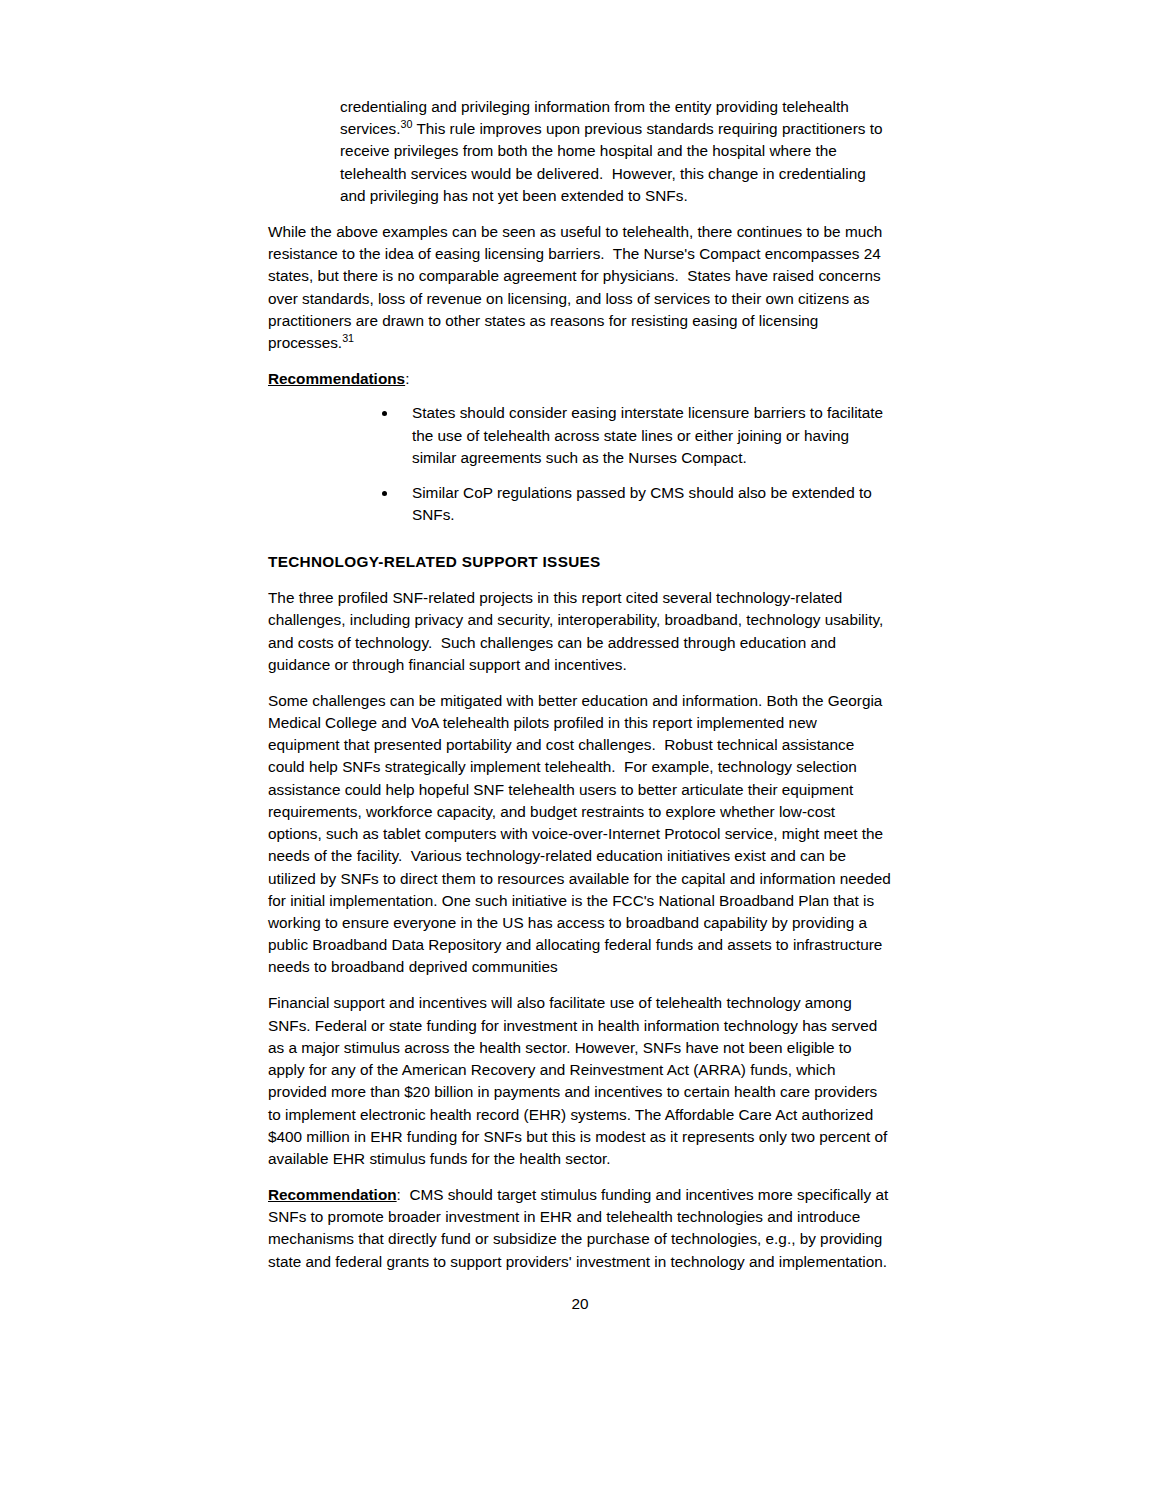credentialing and privileging information from the entity providing telehealth services.30 This rule improves upon previous standards requiring practitioners to receive privileges from both the home hospital and the hospital where the telehealth services would be delivered. However, this change in credentialing and privileging has not yet been extended to SNFs.
While the above examples can be seen as useful to telehealth, there continues to be much resistance to the idea of easing licensing barriers. The Nurse's Compact encompasses 24 states, but there is no comparable agreement for physicians. States have raised concerns over standards, loss of revenue on licensing, and loss of services to their own citizens as practitioners are drawn to other states as reasons for resisting easing of licensing processes.31
Recommendations:
States should consider easing interstate licensure barriers to facilitate the use of telehealth across state lines or either joining or having similar agreements such as the Nurses Compact.
Similar CoP regulations passed by CMS should also be extended to SNFs.
TECHNOLOGY-RELATED SUPPORT ISSUES
The three profiled SNF-related projects in this report cited several technology-related challenges, including privacy and security, interoperability, broadband, technology usability, and costs of technology. Such challenges can be addressed through education and guidance or through financial support and incentives.
Some challenges can be mitigated with better education and information. Both the Georgia Medical College and VoA telehealth pilots profiled in this report implemented new equipment that presented portability and cost challenges. Robust technical assistance could help SNFs strategically implement telehealth. For example, technology selection assistance could help hopeful SNF telehealth users to better articulate their equipment requirements, workforce capacity, and budget restraints to explore whether low-cost options, such as tablet computers with voice-over-Internet Protocol service, might meet the needs of the facility. Various technology-related education initiatives exist and can be utilized by SNFs to direct them to resources available for the capital and information needed for initial implementation. One such initiative is the FCC's National Broadband Plan that is working to ensure everyone in the US has access to broadband capability by providing a public Broadband Data Repository and allocating federal funds and assets to infrastructure needs to broadband deprived communities
Financial support and incentives will also facilitate use of telehealth technology among SNFs. Federal or state funding for investment in health information technology has served as a major stimulus across the health sector. However, SNFs have not been eligible to apply for any of the American Recovery and Reinvestment Act (ARRA) funds, which provided more than $20 billion in payments and incentives to certain health care providers to implement electronic health record (EHR) systems. The Affordable Care Act authorized $400 million in EHR funding for SNFs but this is modest as it represents only two percent of available EHR stimulus funds for the health sector.
Recommendation: CMS should target stimulus funding and incentives more specifically at SNFs to promote broader investment in EHR and telehealth technologies and introduce mechanisms that directly fund or subsidize the purchase of technologies, e.g., by providing state and federal grants to support providers' investment in technology and implementation.
20